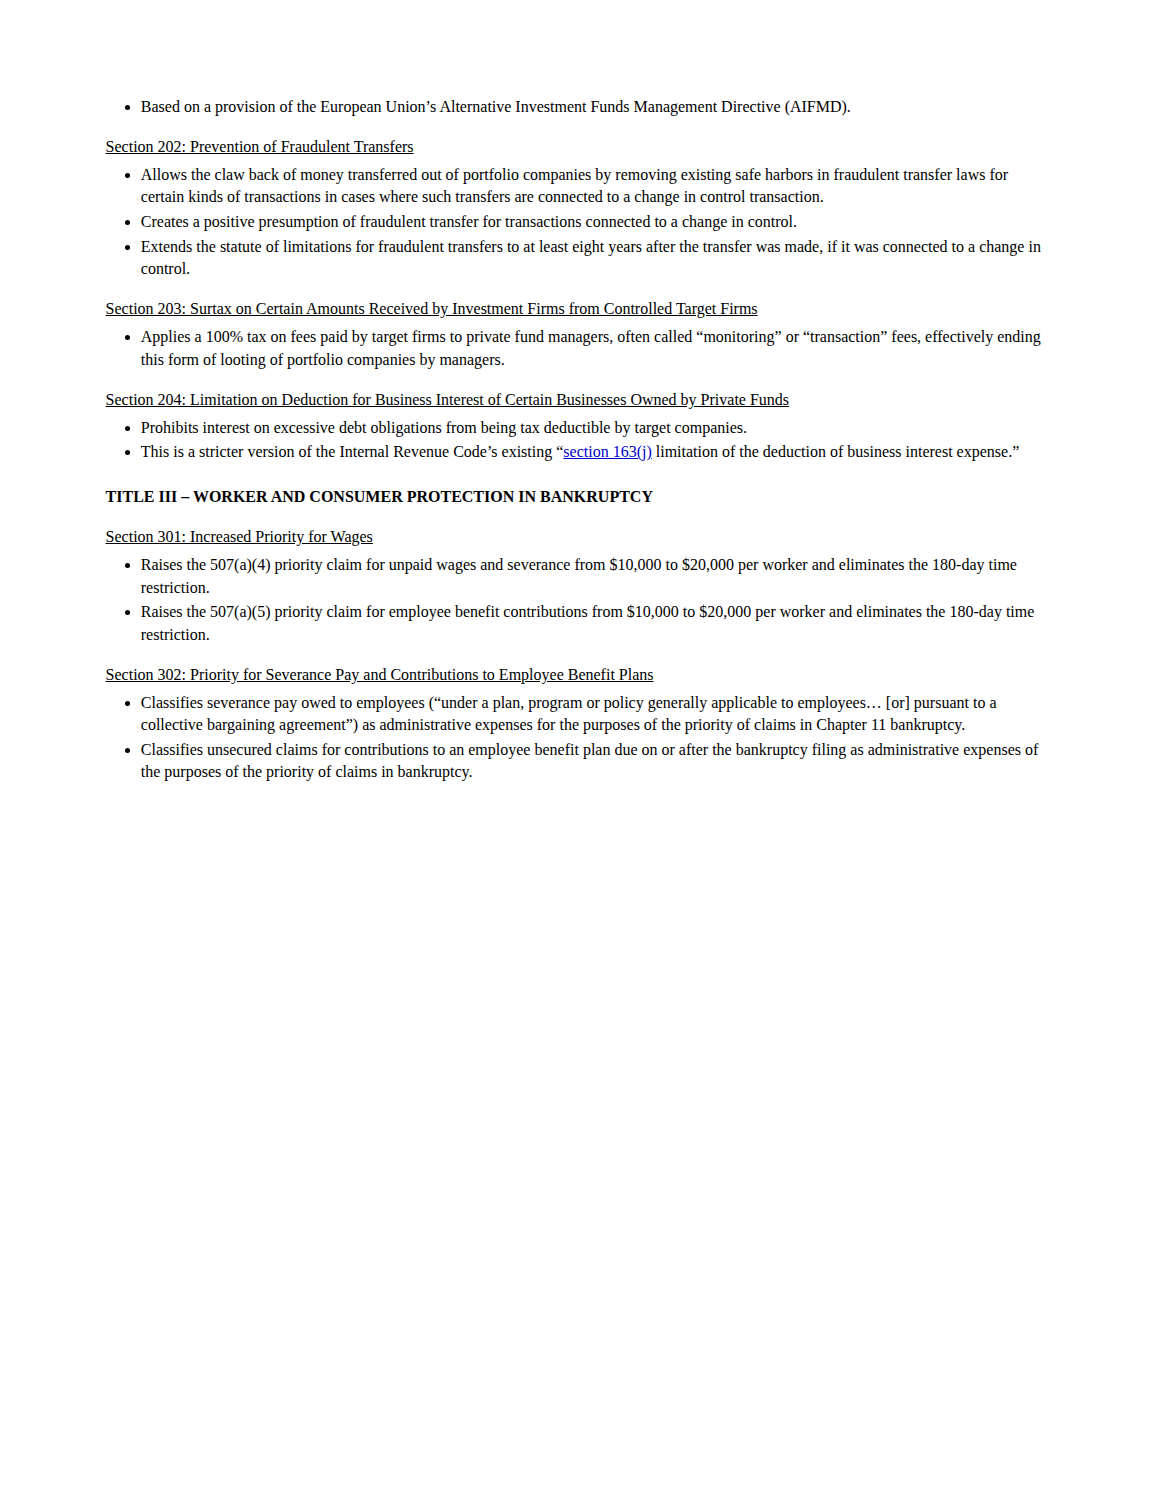Based on a provision of the European Union’s Alternative Investment Funds Management Directive (AIFMD).
Section 202: Prevention of Fraudulent Transfers
Allows the claw back of money transferred out of portfolio companies by removing existing safe harbors in fraudulent transfer laws for certain kinds of transactions in cases where such transfers are connected to a change in control transaction.
Creates a positive presumption of fraudulent transfer for transactions connected to a change in control.
Extends the statute of limitations for fraudulent transfers to at least eight years after the transfer was made, if it was connected to a change in control.
Section 203: Surtax on Certain Amounts Received by Investment Firms from Controlled Target Firms
Applies a 100% tax on fees paid by target firms to private fund managers, often called “monitoring” or “transaction” fees, effectively ending this form of looting of portfolio companies by managers.
Section 204: Limitation on Deduction for Business Interest of Certain Businesses Owned by Private Funds
Prohibits interest on excessive debt obligations from being tax deductible by target companies.
This is a stricter version of the Internal Revenue Code’s existing “section 163(j) limitation of the deduction of business interest expense.”
TITLE III – WORKER AND CONSUMER PROTECTION IN BANKRUPTCY
Section 301: Increased Priority for Wages
Raises the 507(a)(4) priority claim for unpaid wages and severance from $10,000 to $20,000 per worker and eliminates the 180-day time restriction.
Raises the 507(a)(5) priority claim for employee benefit contributions from $10,000 to $20,000 per worker and eliminates the 180-day time restriction.
Section 302: Priority for Severance Pay and Contributions to Employee Benefit Plans
Classifies severance pay owed to employees (“under a plan, program or policy generally applicable to employees… [or] pursuant to a collective bargaining agreement”) as administrative expenses for the purposes of the priority of claims in Chapter 11 bankruptcy.
Classifies unsecured claims for contributions to an employee benefit plan due on or after the bankruptcy filing as administrative expenses of the purposes of the priority of claims in bankruptcy.